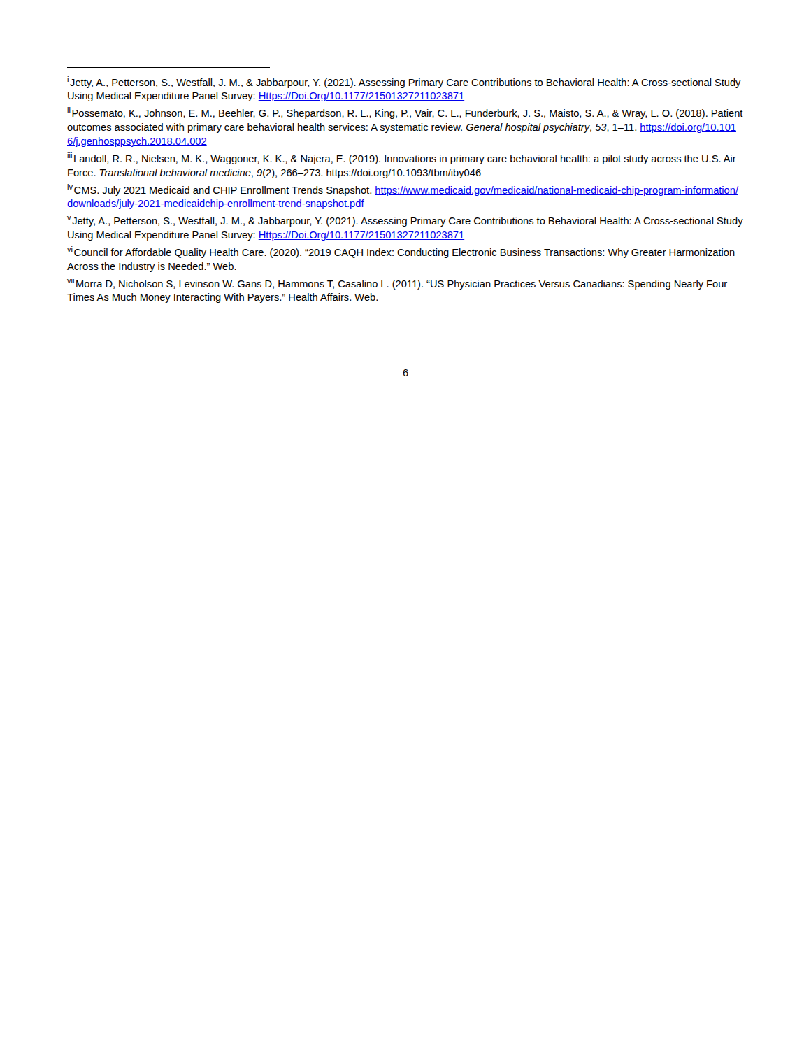i Jetty, A., Petterson, S., Westfall, J. M., & Jabbarpour, Y. (2021). Assessing Primary Care Contributions to Behavioral Health: A Cross-sectional Study Using Medical Expenditure Panel Survey: Https://Doi.Org/10.1177/21501327211023871
ii Possemato, K., Johnson, E. M., Beehler, G. P., Shepardson, R. L., King, P., Vair, C. L., Funderburk, J. S., Maisto, S. A., & Wray, L. O. (2018). Patient outcomes associated with primary care behavioral health services: A systematic review. General hospital psychiatry, 53, 1–11. https://doi.org/10.1016/j.genhosppsych.2018.04.002
iii Landoll, R. R., Nielsen, M. K., Waggoner, K. K., & Najera, E. (2019). Innovations in primary care behavioral health: a pilot study across the U.S. Air Force. Translational behavioral medicine, 9(2), 266–273. https://doi.org/10.1093/tbm/iby046
iv CMS. July 2021 Medicaid and CHIP Enrollment Trends Snapshot. https://www.medicaid.gov/medicaid/national-medicaid-chip-program-information/downloads/july-2021-medicaidchip-enrollment-trend-snapshot.pdf
v Jetty, A., Petterson, S., Westfall, J. M., & Jabbarpour, Y. (2021). Assessing Primary Care Contributions to Behavioral Health: A Cross-sectional Study Using Medical Expenditure Panel Survey: Https://Doi.Org/10.1177/21501327211023871
vi Council for Affordable Quality Health Care. (2020). “2019 CAQH Index: Conducting Electronic Business Transactions: Why Greater Harmonization Across the Industry is Needed.” Web.
vii Morra D, Nicholson S, Levinson W. Gans D, Hammons T, Casalino L. (2011). “US Physician Practices Versus Canadians: Spending Nearly Four Times As Much Money Interacting With Payers.” Health Affairs. Web.
6